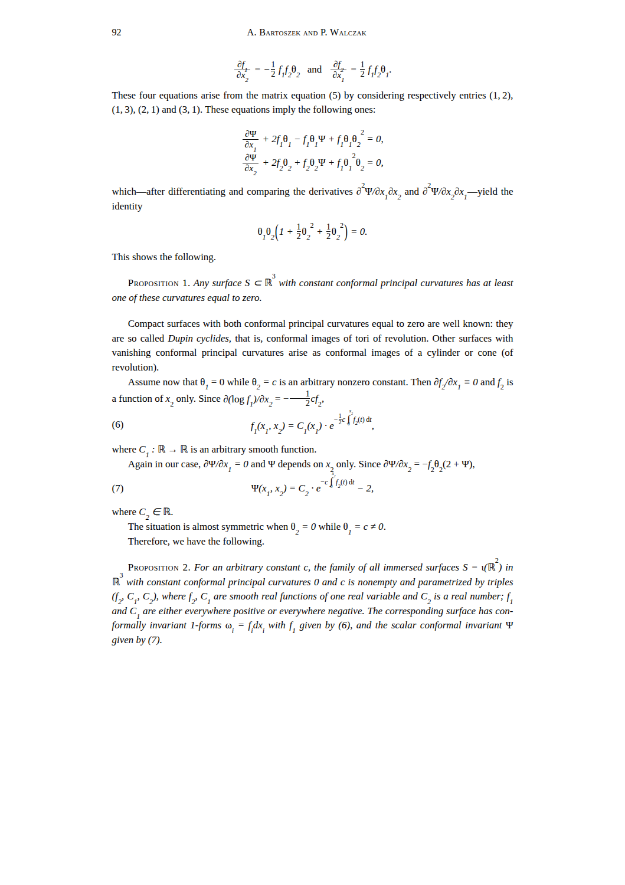92 A. Bartoszek and P. Walczak
∂f1∂x2 = −12 f1f2θ2 and ∂f2∂x1 = 12 f1f2θ1.
These four equations arise from the matrix equation (5) by considering respectively entries (1, 2), (1, 3), (2, 1) and (3, 1). These equations imply the following ones:
∂Ψ∂x1 + 2f1θ1 − f1θ1Ψ + f1θ1θ22 = 0,
∂Ψ∂x2 + 2f2θ2 + f2θ2Ψ + f1θ12θ2 = 0,
which—after differentiating and comparing the derivatives ∂2Ψ/∂x1∂x2 and ∂2Ψ/∂x2∂x1—yield the identity
θ1θ2(1 + 12 θ22 + 12 θ22) = 0.
This shows the following.
Proposition 1. Any surface S ⊂ ℝ3 with constant conformal principal curvatures has at least one of these curvatures equal to zero.
Compact surfaces with both conformal principal curvatures equal to zero are well known: they are so called Dupin cyclides, that is, conformal images of tori of revolution. Other surfaces with vanishing conformal principal curvatures arise as conformal images of a cylinder or cone (of revolution).
Assume now that θ1 = 0 while θ2 = c is an arbitrary nonzero constant. Then ∂f2/∂x1 ≡ 0 and f2 is a function of x2 only. Since ∂(log f1)/∂x2 = −12 cf2,
(6) f1(x1, x2) = C1(x1) · e−12 c ∫x20 f2(t) dt,
where C1 : ℝ → ℝ is an arbitrary smooth function.
Again in our case, ∂Ψ/∂x1 = 0 and Ψ depends on x2 only. Since ∂Ψ/∂x2 = −f2θ2(2 + Ψ),
(7) Ψ(x1, x2) = C2 · e−c ∫x20 f2(t) dt − 2,
where C2 ∈ ℝ.
The situation is almost symmetric when θ2 = 0 while θ1 = c ≠ 0.
Therefore, we have the following.
Proposition 2. For an arbitrary constant c, the family of all immersed surfaces S = ι(ℝ2) in ℝ3 with constant conformal principal curvatures 0 and c is nonempty and parametrized by triples (f2, C1, C2), where f2, C1 are smooth real functions of one real variable and C2 is a real number; f1 and C1 are either everywhere positive or everywhere negative. The corresponding surface has conformally invariant 1-forms ωi = fidxi with f1 given by (6), and the scalar conformal invariant Ψ given by (7).